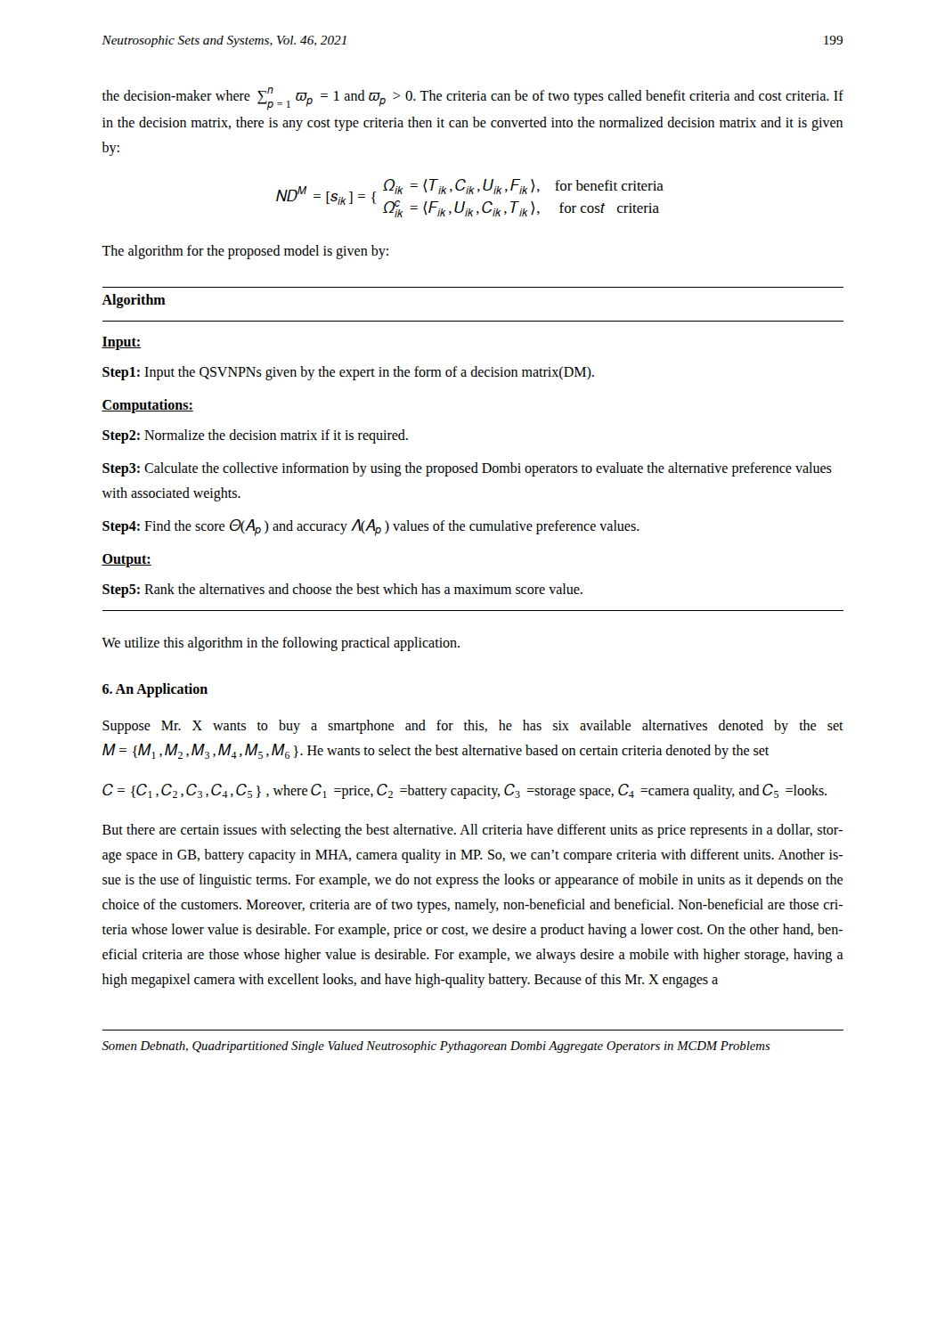Neutrosophic Sets and Systems, Vol. 46, 2021 199
the decision-maker where ∑ p=1 n ϖp =1 and ϖp>0 . The criteria can be of two types called benefit criteria and cost criteria. If in the decision matrix, there is any cost type criteria then it can be converted into the normalized decision matrix and it is given by:
NDM = [sik] = { Ωik = ⟨ Tik, Cik, Uik, Fik ⟩, for benefit criteria Ωikc = ⟨ Fik, Uik, Cik, Tik ⟩, for cost criteria
The algorithm for the proposed model is given by:
Algorithm
Input:
Step1: Input the QSVNPNs given by the expert in the form of a decision matrix(DM).
Computations:
Step2: Normalize the decision matrix if it is required.
Step3: Calculate the collective information by using the proposed Dombi operators to evaluate the alternative preference values with associated weights.
Step4: Find the score Θ(Ap) and accuracy Λ(Ap) values of the cumulative preference values.
Output:
Step5: Rank the alternatives and choose the best which has a maximum score value.
We utilize this algorithm in the following practical application.
6. An Application
Suppose Mr. X wants to buy a smartphone and for this, he has six available alternatives denoted by the set M={ M1, M2, M3, M4, M5, M6 } . He wants to select the best alternative based on certain criteria denoted by the set
C={ C1, C2, C3, C4, C5 } , where C1 =price, C2 =battery capacity, C3 =storage space, C4 =camera quality, and C5 =looks.
But there are certain issues with selecting the best alternative. All criteria have different units as price represents in a dollar, storage space in GB, battery capacity in MHA, camera quality in MP. So, we can’t compare criteria with different units. Another issue is the use of linguistic terms. For example, we do not express the looks or appearance of mobile in units as it depends on the choice of the customers. Moreover, criteria are of two types, namely, non-beneficial and beneficial. Non-beneficial are those criteria whose lower value is desirable. For example, price or cost, we desire a product having a lower cost. On the other hand, beneficial criteria are those whose higher value is desirable. For example, we always desire a mobile with higher storage, having a high megapixel camera with excellent looks, and have high-quality battery. Because of this Mr. X engages a
Somen Debnath, Quadripartitioned Single Valued Neutrosophic Pythagorean Dombi Aggregate Operators in MCDM Problems